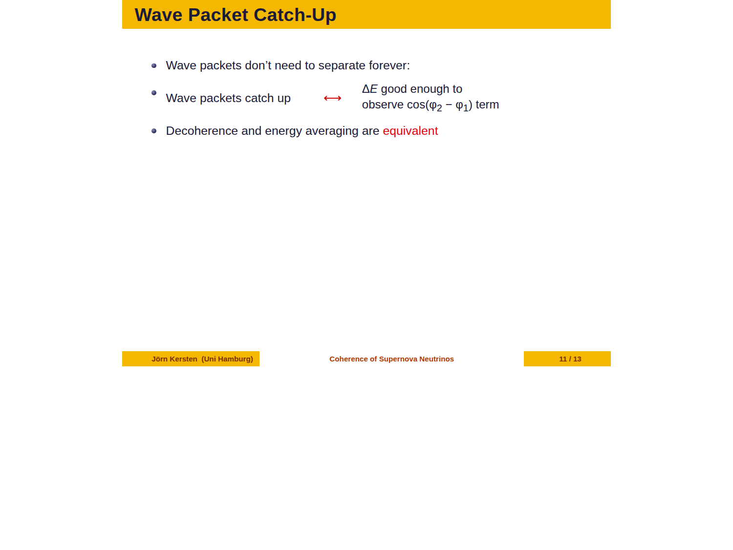Wave Packet Catch-Up
Wave packets don’t need to separate forever:
Wave packets catch up ⟷ ΔE good enough to observe cos(φ2 − φ1) term
Decoherence and energy averaging are equivalent
Jörn Kersten (Uni Hamburg)
Coherence of Supernova Neutrinos
11 / 13